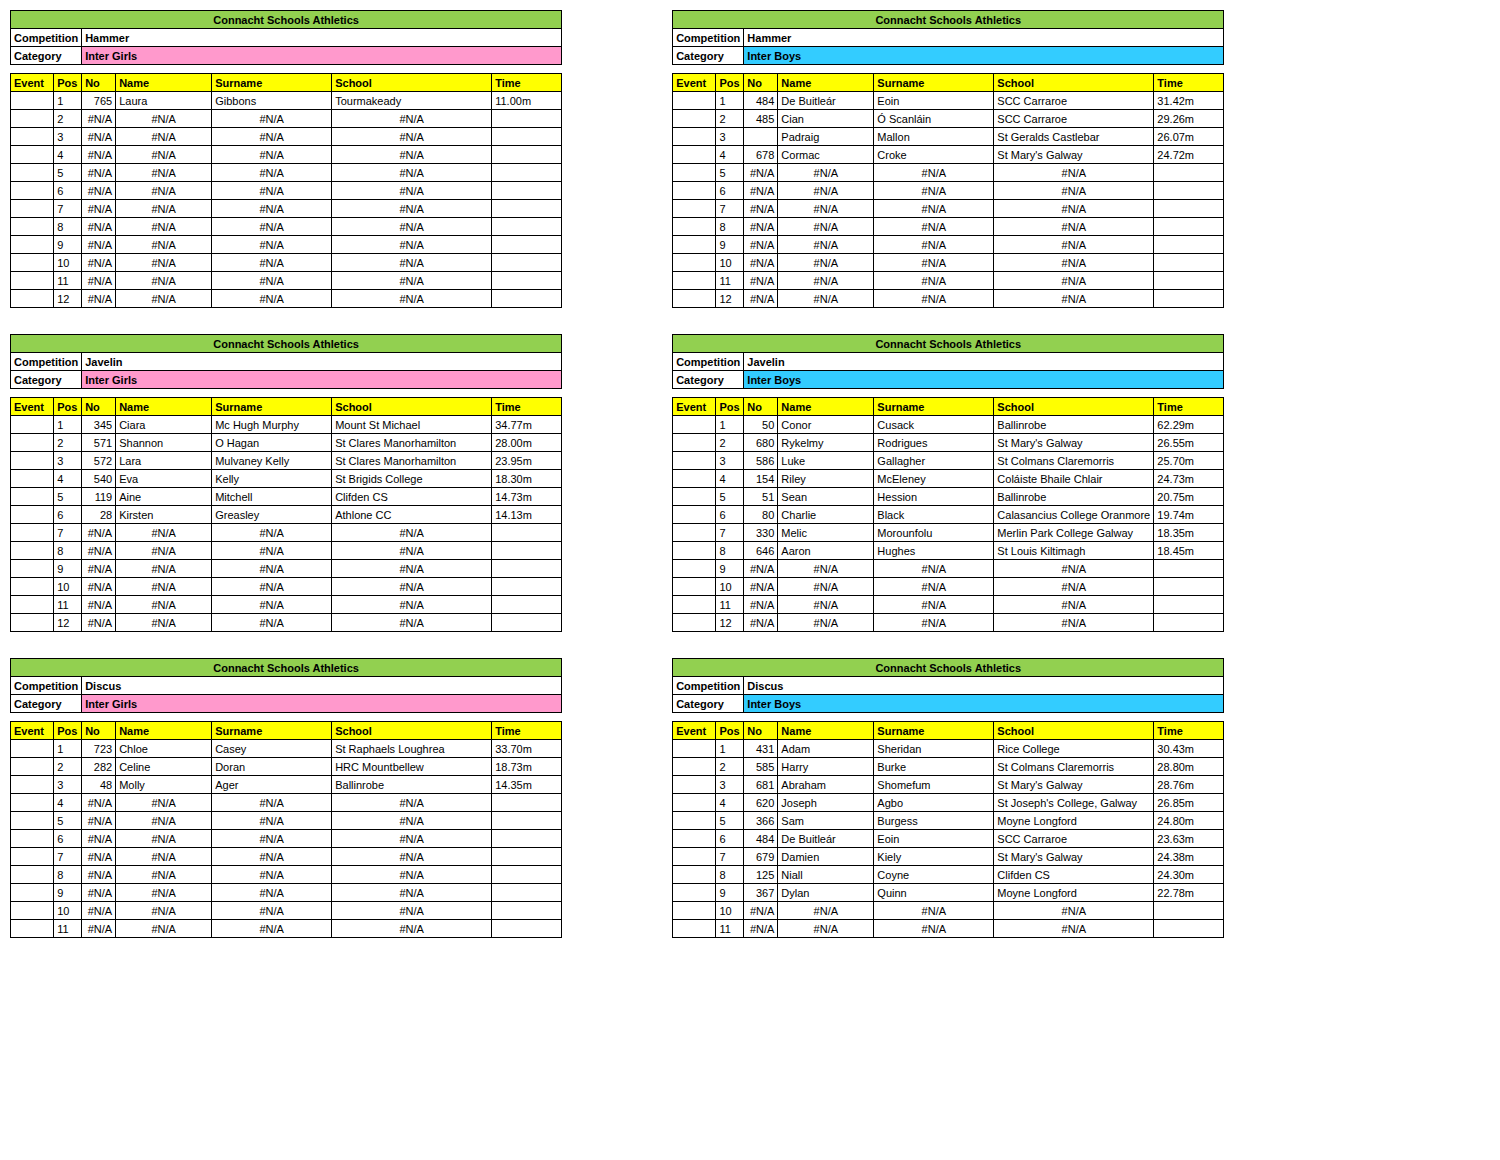| Connacht Schools Athletics |
| Competition | Hammer |
| Category | Inter Girls |
| Event | Pos | No | Name | Surname | School | Time |
| | 1 | 765 | Laura | Gibbons | Tourmakeady | 11.00m |
| | 2 | #N/A | #N/A | #N/A | #N/A | |
| | 3 | #N/A | #N/A | #N/A | #N/A | |
| | 4 | #N/A | #N/A | #N/A | #N/A | |
| | 5 | #N/A | #N/A | #N/A | #N/A | |
| | 6 | #N/A | #N/A | #N/A | #N/A | |
| | 7 | #N/A | #N/A | #N/A | #N/A | |
| | 8 | #N/A | #N/A | #N/A | #N/A | |
| | 9 | #N/A | #N/A | #N/A | #N/A | |
| | 10 | #N/A | #N/A | #N/A | #N/A | |
| | 11 | #N/A | #N/A | #N/A | #N/A | |
| | 12 | #N/A | #N/A | #N/A | #N/A | |
| Connacht Schools Athletics |
| Competition | Hammer |
| Category | Inter Boys |
| Event | Pos | No | Name | Surname | School | Time |
| | 1 | 484 | De Buitleár | Eoin | SCC Carraroe | 31.42m |
| | 2 | 485 | Cian | Ó Scanláin | SCC Carraroe | 29.26m |
| | 3 | | Padraig | Mallon | St Geralds Castlebar | 26.07m |
| | 4 | 678 | Cormac | Croke | St Mary's Galway | 24.72m |
| | 5 | #N/A | #N/A | #N/A | #N/A | |
| | 6 | #N/A | #N/A | #N/A | #N/A | |
| | 7 | #N/A | #N/A | #N/A | #N/A | |
| | 8 | #N/A | #N/A | #N/A | #N/A | |
| | 9 | #N/A | #N/A | #N/A | #N/A | |
| | 10 | #N/A | #N/A | #N/A | #N/A | |
| | 11 | #N/A | #N/A | #N/A | #N/A | |
| | 12 | #N/A | #N/A | #N/A | #N/A | |
| Connacht Schools Athletics |
| Competition | Javelin |
| Category | Inter Girls |
| Event | Pos | No | Name | Surname | School | Time |
| | 1 | 345 | Ciara | Mc Hugh Murphy | Mount St Michael | 34.77m |
| | 2 | 571 | Shannon | O Hagan | St Clares Manorhamilton | 28.00m |
| | 3 | 572 | Lara | Mulvaney Kelly | St Clares Manorhamilton | 23.95m |
| | 4 | 540 | Eva | Kelly | St Brigids College | 18.30m |
| | 5 | 119 | Aine | Mitchell | Clifden CS | 14.73m |
| | 6 | 28 | Kirsten | Greasley | Athlone CC | 14.13m |
| | 7 | #N/A | #N/A | #N/A | #N/A | |
| | 8 | #N/A | #N/A | #N/A | #N/A | |
| | 9 | #N/A | #N/A | #N/A | #N/A | |
| | 10 | #N/A | #N/A | #N/A | #N/A | |
| | 11 | #N/A | #N/A | #N/A | #N/A | |
| | 12 | #N/A | #N/A | #N/A | #N/A | |
| Connacht Schools Athletics |
| Competition | Javelin |
| Category | Inter Boys |
| Event | Pos | No | Name | Surname | School | Time |
| | 1 | 50 | Conor | Cusack | Ballinrobe | 62.29m |
| | 2 | 680 | Rykelmy | Rodrigues | St Mary's Galway | 26.55m |
| | 3 | 586 | Luke | Gallagher | St Colmans Claremorris | 25.70m |
| | 4 | 154 | Riley | McEleney | Coláiste Bhaile Chlair | 24.73m |
| | 5 | 51 | Sean | Hession | Ballinrobe | 20.75m |
| | 6 | 80 | Charlie | Black | Calasancius College Oranmore | 19.74m |
| | 7 | 330 | Melic | Morounfolu | Merlin Park College Galway | 18.35m |
| | 8 | 646 | Aaron | Hughes | St Louis Kiltimagh | 18.45m |
| | 9 | #N/A | #N/A | #N/A | #N/A | |
| | 10 | #N/A | #N/A | #N/A | #N/A | |
| | 11 | #N/A | #N/A | #N/A | #N/A | |
| | 12 | #N/A | #N/A | #N/A | #N/A | |
| Connacht Schools Athletics |
| Competition | Discus |
| Category | Inter Girls |
| Event | Pos | No | Name | Surname | School | Time |
| | 1 | 723 | Chloe | Casey | St Raphaels Loughrea | 33.70m |
| | 2 | 282 | Celine | Doran | HRC Mountbellew | 18.73m |
| | 3 | 48 | Molly | Ager | Ballinrobe | 14.35m |
| | 4 | #N/A | #N/A | #N/A | #N/A | |
| | 5 | #N/A | #N/A | #N/A | #N/A | |
| | 6 | #N/A | #N/A | #N/A | #N/A | |
| | 7 | #N/A | #N/A | #N/A | #N/A | |
| | 8 | #N/A | #N/A | #N/A | #N/A | |
| | 9 | #N/A | #N/A | #N/A | #N/A | |
| | 10 | #N/A | #N/A | #N/A | #N/A | |
| | 11 | #N/A | #N/A | #N/A | #N/A | |
| Connacht Schools Athletics |
| Competition | Discus |
| Category | Inter Boys |
| Event | Pos | No | Name | Surname | School | Time |
| | 1 | 431 | Adam | Sheridan | Rice College | 30.43m |
| | 2 | 585 | Harry | Burke | St Colmans Claremorris | 28.80m |
| | 3 | 681 | Abraham | Shomefum | St Mary's Galway | 28.76m |
| | 4 | 620 | Joseph | Agbo | St Joseph's College, Galway | 26.85m |
| | 5 | 366 | Sam | Burgess | Moyne Longford | 24.80m |
| | 6 | 484 | De Buitleár | Eoin | SCC Carraroe | 23.63m |
| | 7 | 679 | Damien | Kiely | St Mary's Galway | 24.38m |
| | 8 | 125 | Niall | Coyne | Clifden CS | 24.30m |
| | 9 | 367 | Dylan | Quinn | Moyne Longford | 22.78m |
| | 10 | #N/A | #N/A | #N/A | #N/A | |
| | 11 | #N/A | #N/A | #N/A | #N/A | |